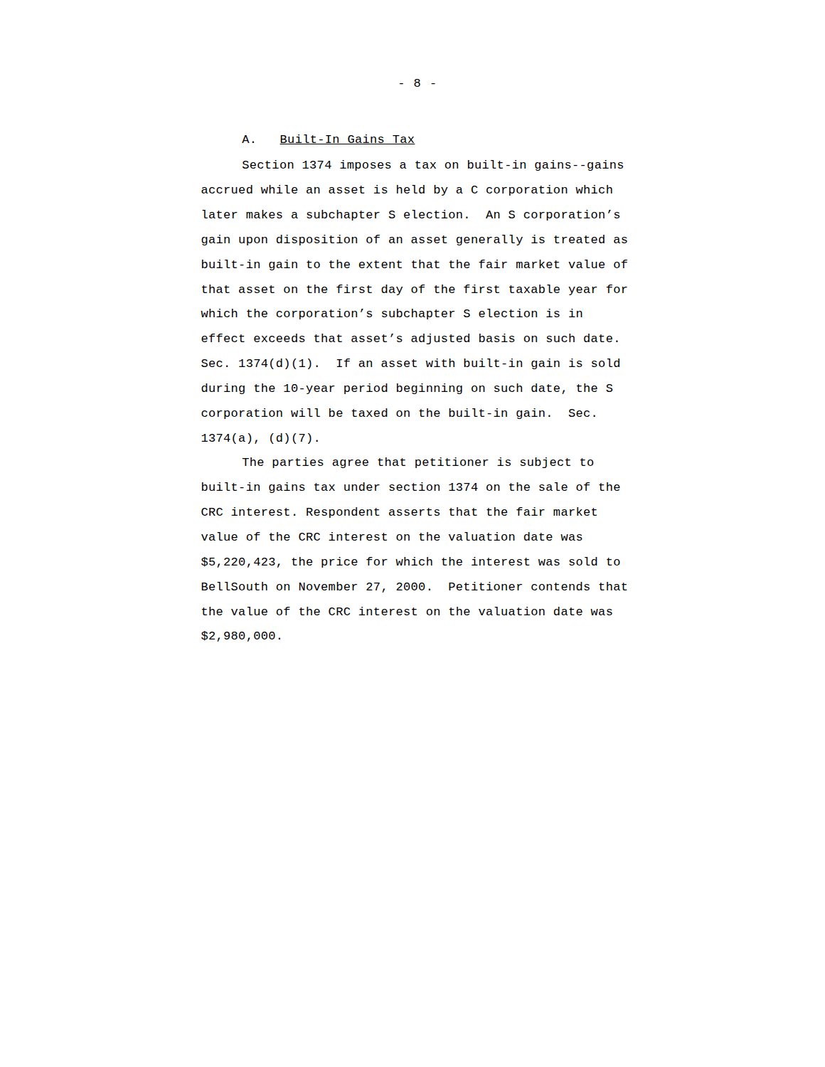- 8 -
A. Built-In Gains Tax
Section 1374 imposes a tax on built-in gains--gains accrued while an asset is held by a C corporation which later makes a subchapter S election. An S corporation’s gain upon disposition of an asset generally is treated as built-in gain to the extent that the fair market value of that asset on the first day of the first taxable year for which the corporation’s subchapter S election is in effect exceeds that asset’s adjusted basis on such date. Sec. 1374(d)(1). If an asset with built-in gain is sold during the 10-year period beginning on such date, the S corporation will be taxed on the built-in gain. Sec. 1374(a), (d)(7).
The parties agree that petitioner is subject to built-in gains tax under section 1374 on the sale of the CRC interest. Respondent asserts that the fair market value of the CRC interest on the valuation date was $5,220,423, the price for which the interest was sold to BellSouth on November 27, 2000. Petitioner contends that the value of the CRC interest on the valuation date was $2,980,000.